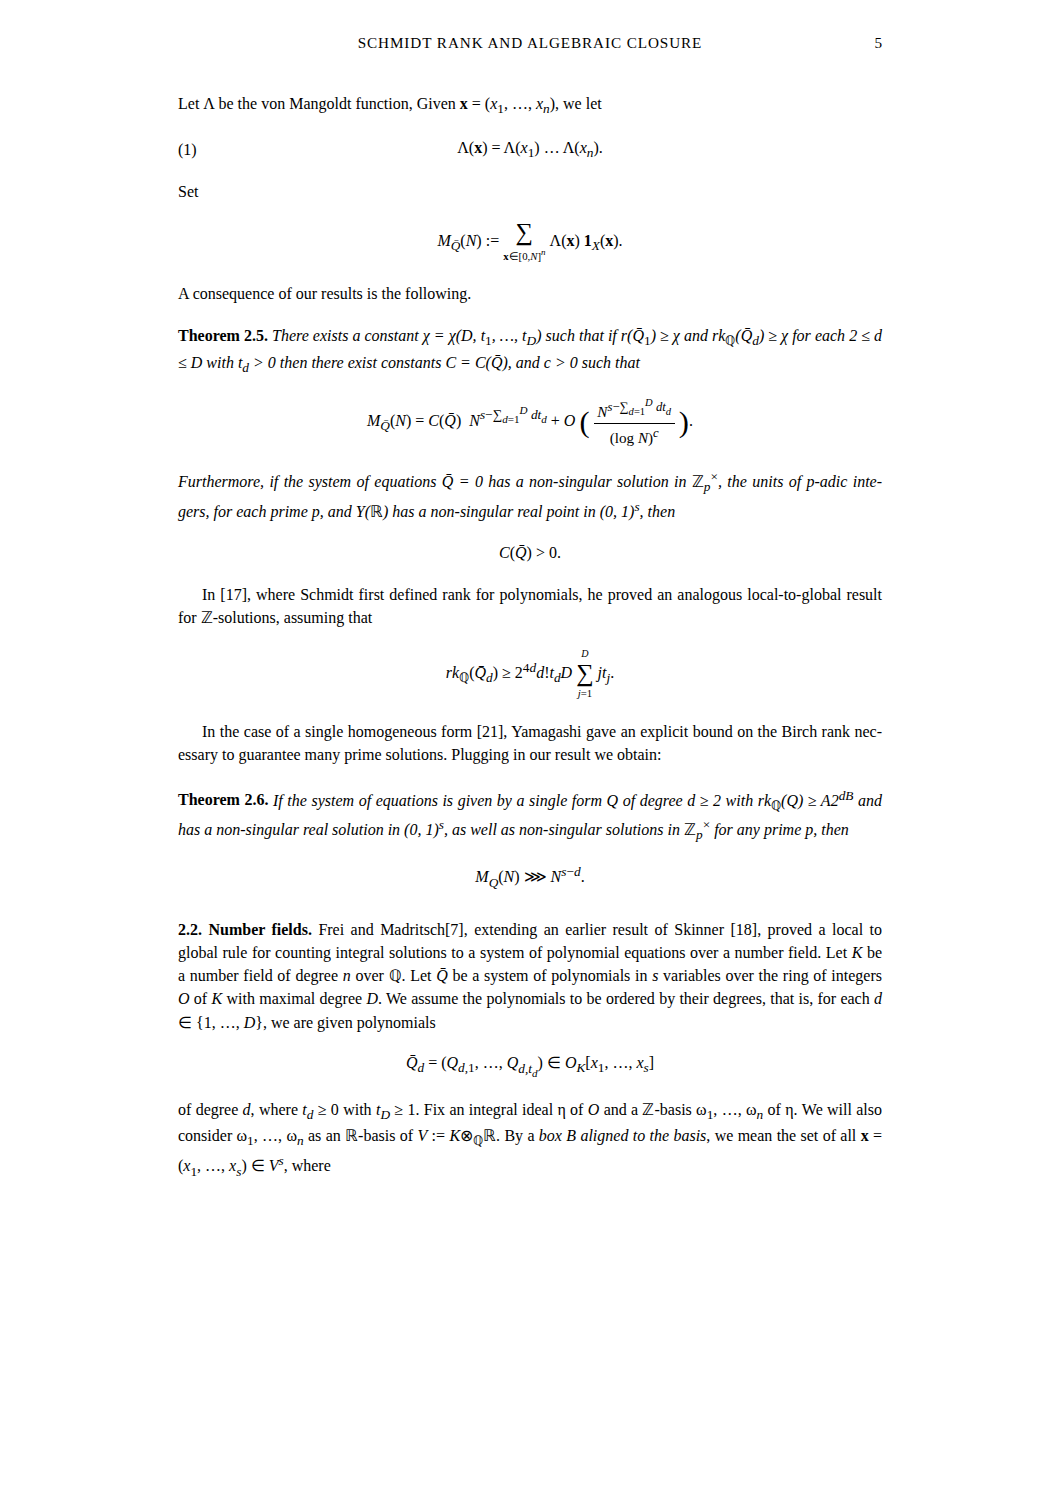SCHMIDT RANK AND ALGEBRAIC CLOSURE 5
Let Λ be the von Mangoldt function, Given x = (x1, …, xn), we let
(1) Λ(x) = Λ(x1) … Λ(xn).
Set
MQ̄(N) := ∑x∈[0,N]n Λ(x) 1X(x).
A consequence of our results is the following.
Theorem 2.5. There exists a constant χ = χ(D, t1, …, tD) such that if r(Q̄1) ≥ χ and rkℚ(Q̄d) ≥ χ for each 2 ≤ d ≤ D with td > 0 then there exist constants C = C(Q̄), and c > 0 such that
MQ̄(N) = C(Q̄) Ns−∑d=1D dtd + O ( Ns−∑d=1D dtd (log N)c ).
Furthermore, if the system of equations Q̄ = 0 has a non-singular solution in ℤp×, the units of p-adic integers, for each prime p, and Y(ℝ) has a non-singular real point in (0, 1)s, then
C(Q̄) > 0.
In [17], where Schmidt first defined rank for polynomials, he proved an analogous local-to-global result for ℤ-solutions, assuming that
rkℚ(Q̄d) ≥ 24dd!tdD D∑j=1 jtj.
In the case of a single homogeneous form [21], Yamagashi gave an explicit bound on the Birch rank necessary to guarantee many prime solutions. Plugging in our result we obtain:
Theorem 2.6. If the system of equations is given by a single form Q of degree d ≥ 2 with rkℚ(Q) ≥ A2dB and has a non-singular real solution in (0, 1)s, as well as non-singular solutions in ℤp× for any prime p, then
MQ(N) ⋙ Ns−d.
2.2. Number fields. Frei and Madritsch[7], extending an earlier result of Skinner [18], proved a local to global rule for counting integral solutions to a system of polynomial equations over a number field. Let K be a number field of degree n over ℚ. Let Q̄ be a system of polynomials in s variables over the ring of integers O of K with maximal degree D. We assume the polynomials to be ordered by their degrees, that is, for each d ∈ {1, …, D}, we are given polynomials
Q̄d = (Qd,1, …, Qd,td) ∈ OK[x1, …, xs]
of degree d, where td ≥ 0 with tD ≥ 1. Fix an integral ideal η of O and a ℤ-basis ω1, …, ωn of η. We will also consider ω1, …, ωn as an ℝ-basis of V := K⊗ℚℝ. By a box B aligned to the basis, we mean the set of all x = (x1, …, xs) ∈ Vs, where